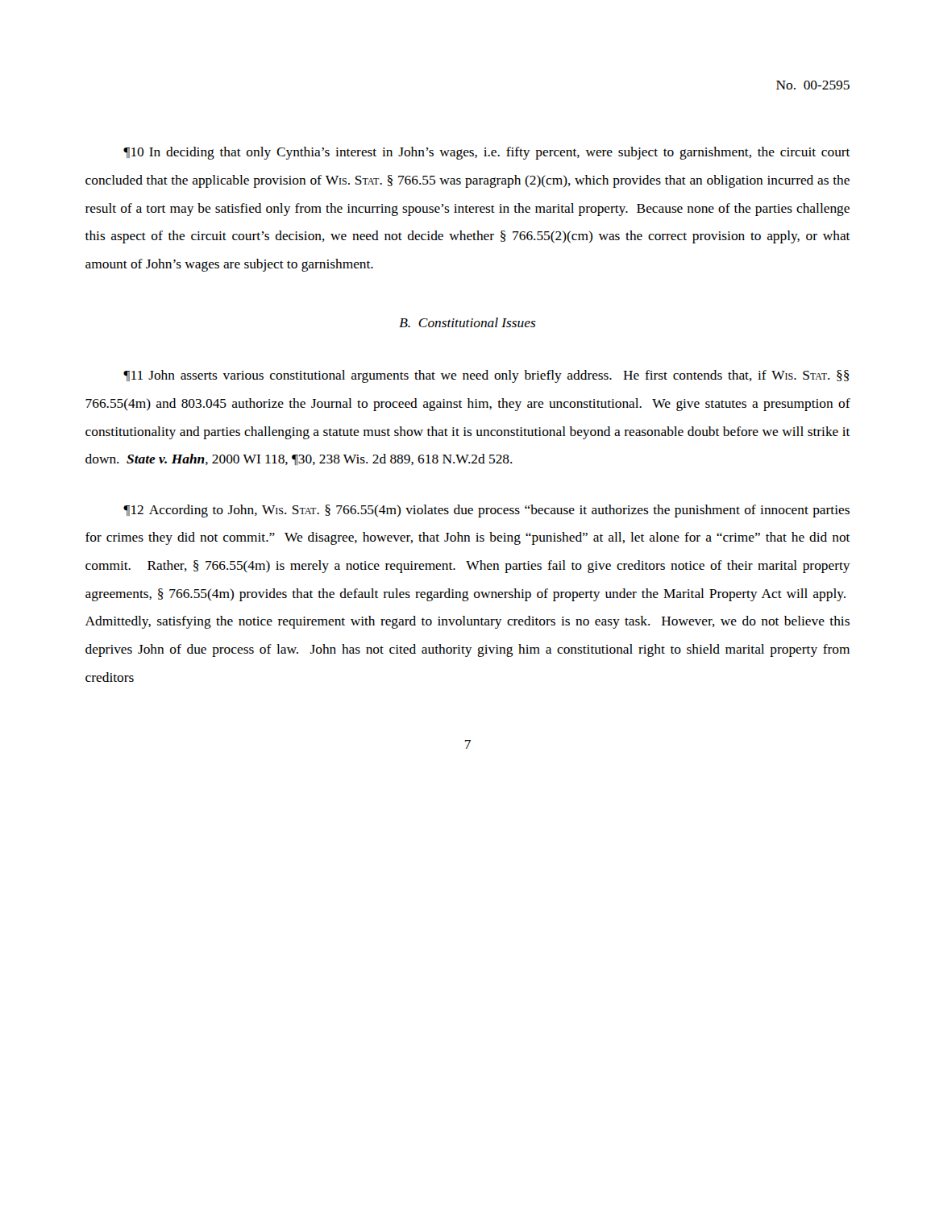No. 00-2595
¶10 In deciding that only Cynthia’s interest in John’s wages, i.e. fifty percent, were subject to garnishment, the circuit court concluded that the applicable provision of Wis. Stat. § 766.55 was paragraph (2)(cm), which provides that an obligation incurred as the result of a tort may be satisfied only from the incurring spouse’s interest in the marital property. Because none of the parties challenge this aspect of the circuit court’s decision, we need not decide whether § 766.55(2)(cm) was the correct provision to apply, or what amount of John’s wages are subject to garnishment.
B. Constitutional Issues
¶11 John asserts various constitutional arguments that we need only briefly address. He first contends that, if Wis. Stat. §§ 766.55(4m) and 803.045 authorize the Journal to proceed against him, they are unconstitutional. We give statutes a presumption of constitutionality and parties challenging a statute must show that it is unconstitutional beyond a reasonable doubt before we will strike it down. State v. Hahn, 2000 WI 118, ¶30, 238 Wis. 2d 889, 618 N.W.2d 528.
¶12 According to John, Wis. Stat. § 766.55(4m) violates due process “because it authorizes the punishment of innocent parties for crimes they did not commit.” We disagree, however, that John is being “punished” at all, let alone for a “crime” that he did not commit. Rather, § 766.55(4m) is merely a notice requirement. When parties fail to give creditors notice of their marital property agreements, § 766.55(4m) provides that the default rules regarding ownership of property under the Marital Property Act will apply. Admittedly, satisfying the notice requirement with regard to involuntary creditors is no easy task. However, we do not believe this deprives John of due process of law. John has not cited authority giving him a constitutional right to shield marital property from creditors
7